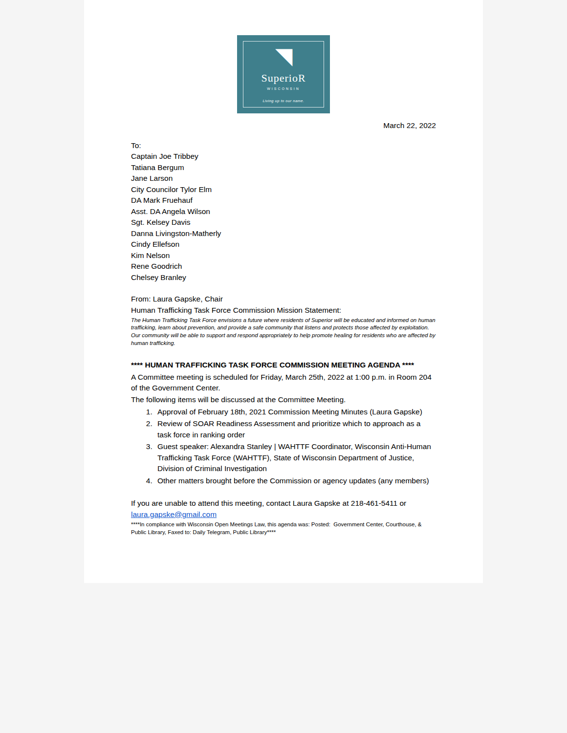◥
SuperioR
Wisconsin
Living up to our name.
March 22, 2022
To:
Captain Joe Tribbey
Tatiana Bergum
Jane Larson
City Councilor Tylor Elm
DA Mark Fruehauf
Asst. DA Angela Wilson
Sgt. Kelsey Davis
Danna Livingston-Matherly
Cindy Ellefson
Kim Nelson
Rene Goodrich
Chelsey Branley
From: Laura Gapske, Chair
Human Trafficking Task Force Commission Mission Statement:
The Human Trafficking Task Force envisions a future where residents of Superior will be educated and informed on human trafficking, learn about prevention, and provide a safe community that listens and protects those affected by exploitation. Our community will be able to support and respond appropriately to help promote healing for residents who are affected by human trafficking.
**** HUMAN TRAFFICKING TASK FORCE COMMISSION MEETING AGENDA ****
A Committee meeting is scheduled for Friday, March 25th, 2022 at 1:00 p.m. in Room 204 of the Government Center.
The following items will be discussed at the Committee Meeting.
Approval of February 18th, 2021 Commission Meeting Minutes (Laura Gapske)
Review of SOAR Readiness Assessment and prioritize which to approach as a task force in ranking order
Guest speaker: Alexandra Stanley | WAHTTF Coordinator, Wisconsin Anti-Human Trafficking Task Force (WAHTTF), State of Wisconsin Department of Justice, Division of Criminal Investigation
Other matters brought before the Commission or agency updates (any members)
If you are unable to attend this meeting, contact Laura Gapske at 218-461-5411 or
laura.gapske@gmail.com
****In compliance with Wisconsin Open Meetings Law, this agenda was: Posted: Government Center, Courthouse, & Public Library, Faxed to: Daily Telegram, Public Library****